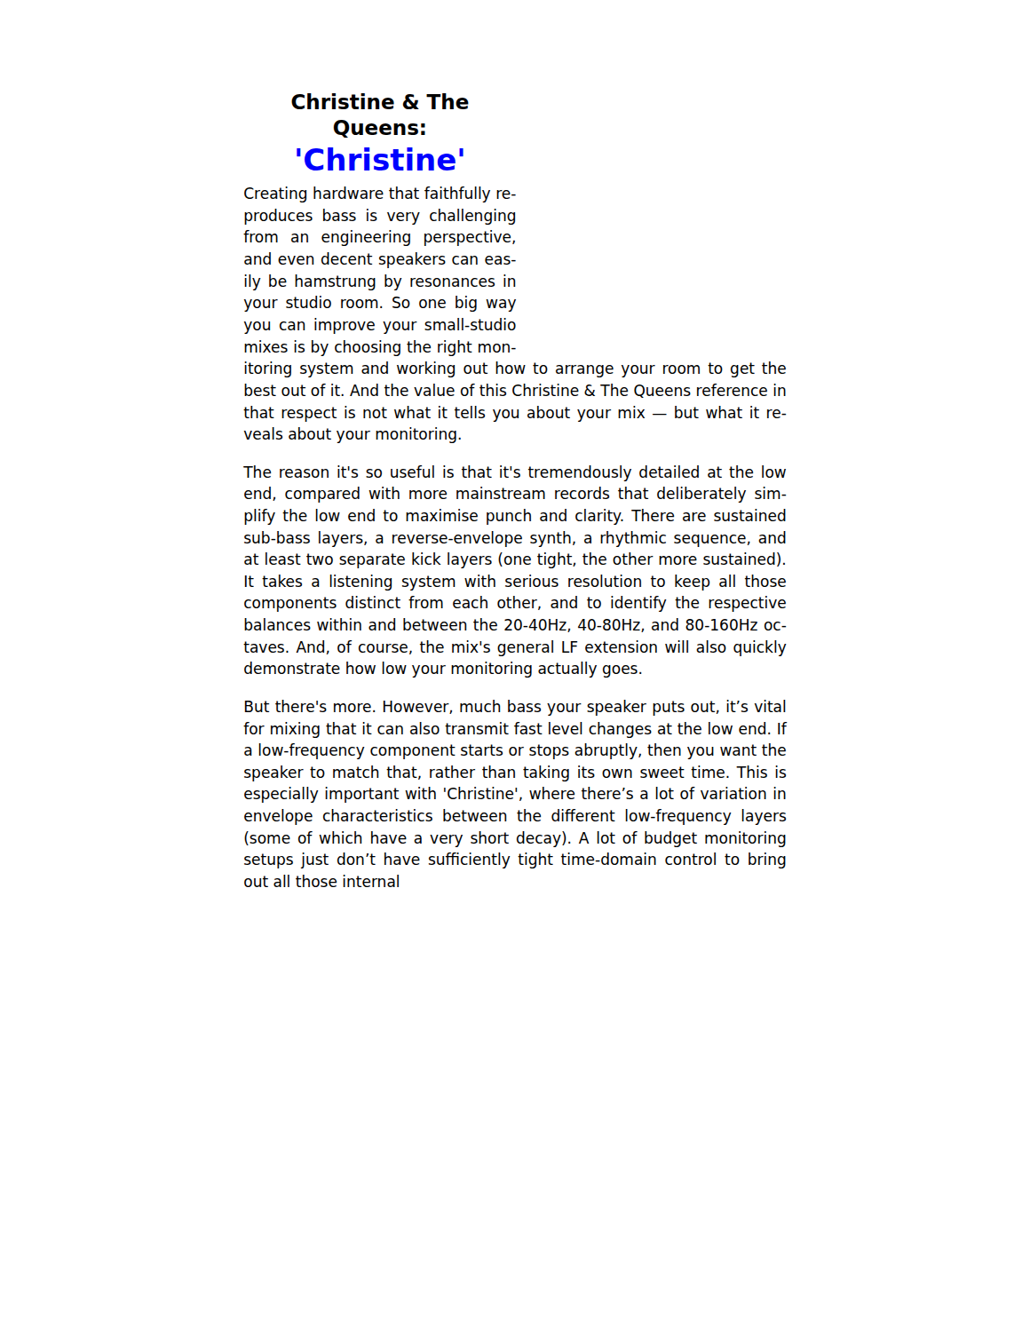Christine & The Queens: 'Christine'
Creating hardware that faithfully reproduces bass is very challenging from an engineering perspective, and even decent speakers can easily be hamstrung by resonances in your studio room. So one big way you can improve your small-studio mixes is by choosing the right monitoring system and working out how to arrange your room to get the best out of it. And the value of this Christine & The Queens reference in that respect is not what it tells you about your mix — but what it reveals about your monitoring.
The reason it's so useful is that it's tremendously detailed at the low end, compared with more mainstream records that deliberately simplify the low end to maximise punch and clarity. There are sustained sub-bass layers, a reverse-envelope synth, a rhythmic sequence, and at least two separate kick layers (one tight, the other more sustained). It takes a listening system with serious resolution to keep all those components distinct from each other, and to identify the respective balances within and between the 20-40Hz, 40-80Hz, and 80-160Hz octaves. And, of course, the mix's general LF extension will also quickly demonstrate how low your monitoring actually goes.
But there's more. However, much bass your speaker puts out, it’s vital for mixing that it can also transmit fast level changes at the low end. If a low-frequency component starts or stops abruptly, then you want the speaker to match that, rather than taking its own sweet time. This is especially important with 'Christine', where there’s a lot of variation in envelope characteristics between the different low-frequency layers (some of which have a very short decay). A lot of budget monitoring setups just don’t have sufficiently tight time-domain control to bring out all those internal